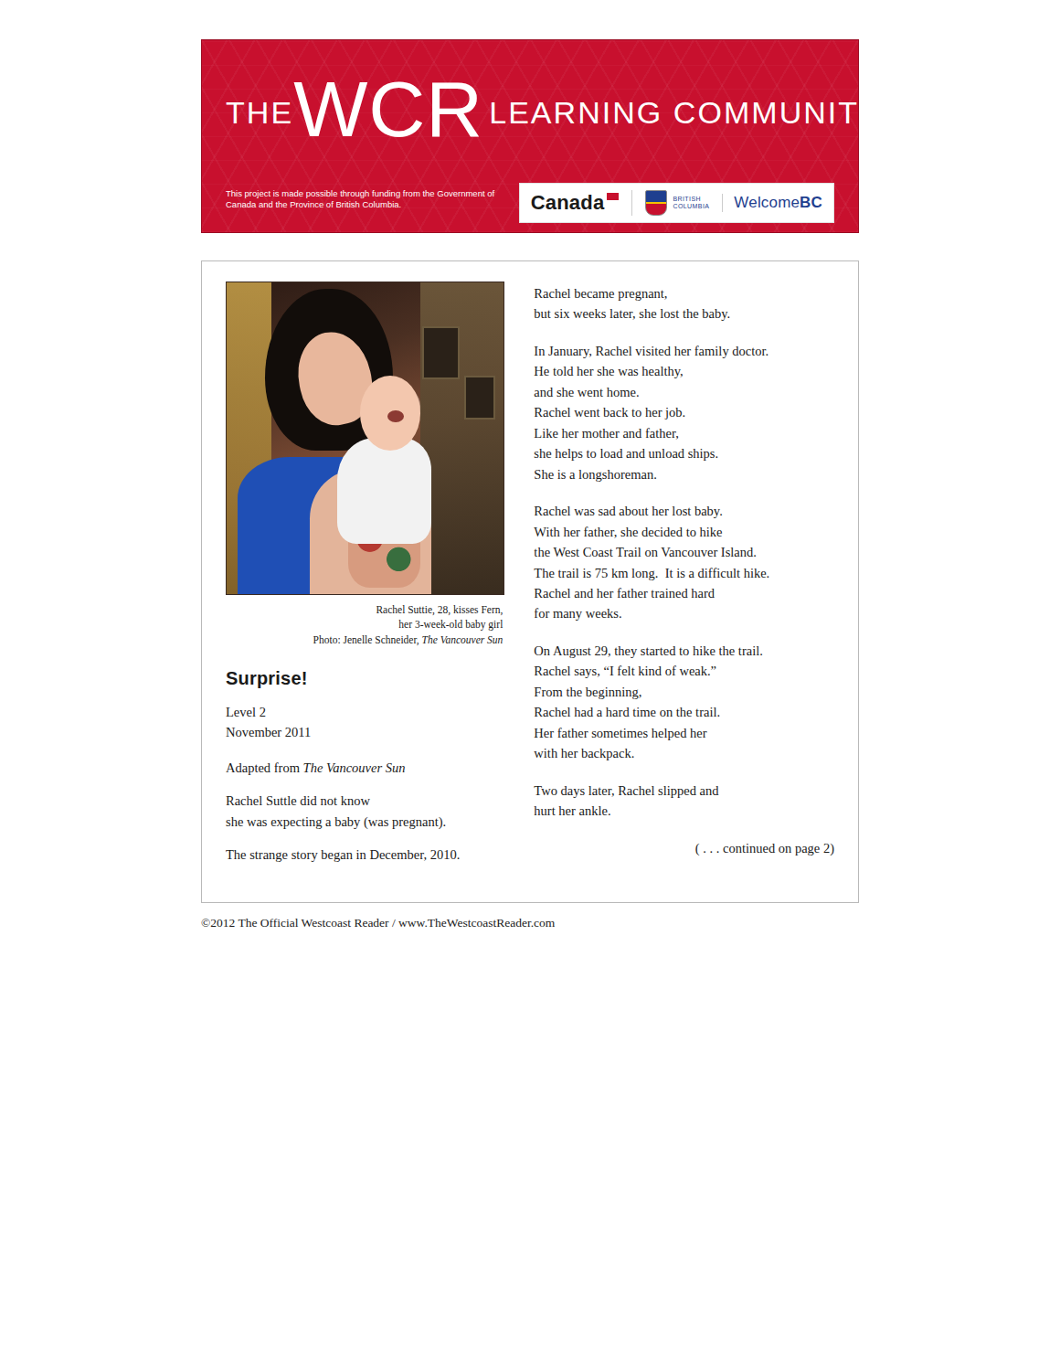THE WCR LEARNING COMMUNITY
This project is made possible through funding from the Government of Canada and the Province of British Columbia.
Canada
British
Columbia
WelcomeBC
Rachel Suttie, 28, kisses Fern,
her 3-week-old baby girl
Photo: Jenelle Schneider, The Vancouver Sun
Surprise!
Level 2
November 2011
Adapted from The Vancouver Sun
Rachel Suttle did not know
she was expecting a baby (was pregnant).
The strange story began in December, 2010.
Rachel became pregnant,
but six weeks later, she lost the baby.
In January, Rachel visited her family doctor.
He told her she was healthy,
and she went home.
Rachel went back to her job.
Like her mother and father,
she helps to load and unload ships.
She is a longshoreman.
Rachel was sad about her lost baby.
With her father, she decided to hike
the West Coast Trail on Vancouver Island.
The trail is 75 km long. It is a difficult hike.
Rachel and her father trained hard
for many weeks.
On August 29, they started to hike the trail.
Rachel says, “I felt kind of weak.”
From the beginning,
Rachel had a hard time on the trail.
Her father sometimes helped her
with her backpack.
Two days later, Rachel slipped and
hurt her ankle.
( . . . continued on page 2)
©2012 The Official Westcoast Reader / www.TheWestcoastReader.com